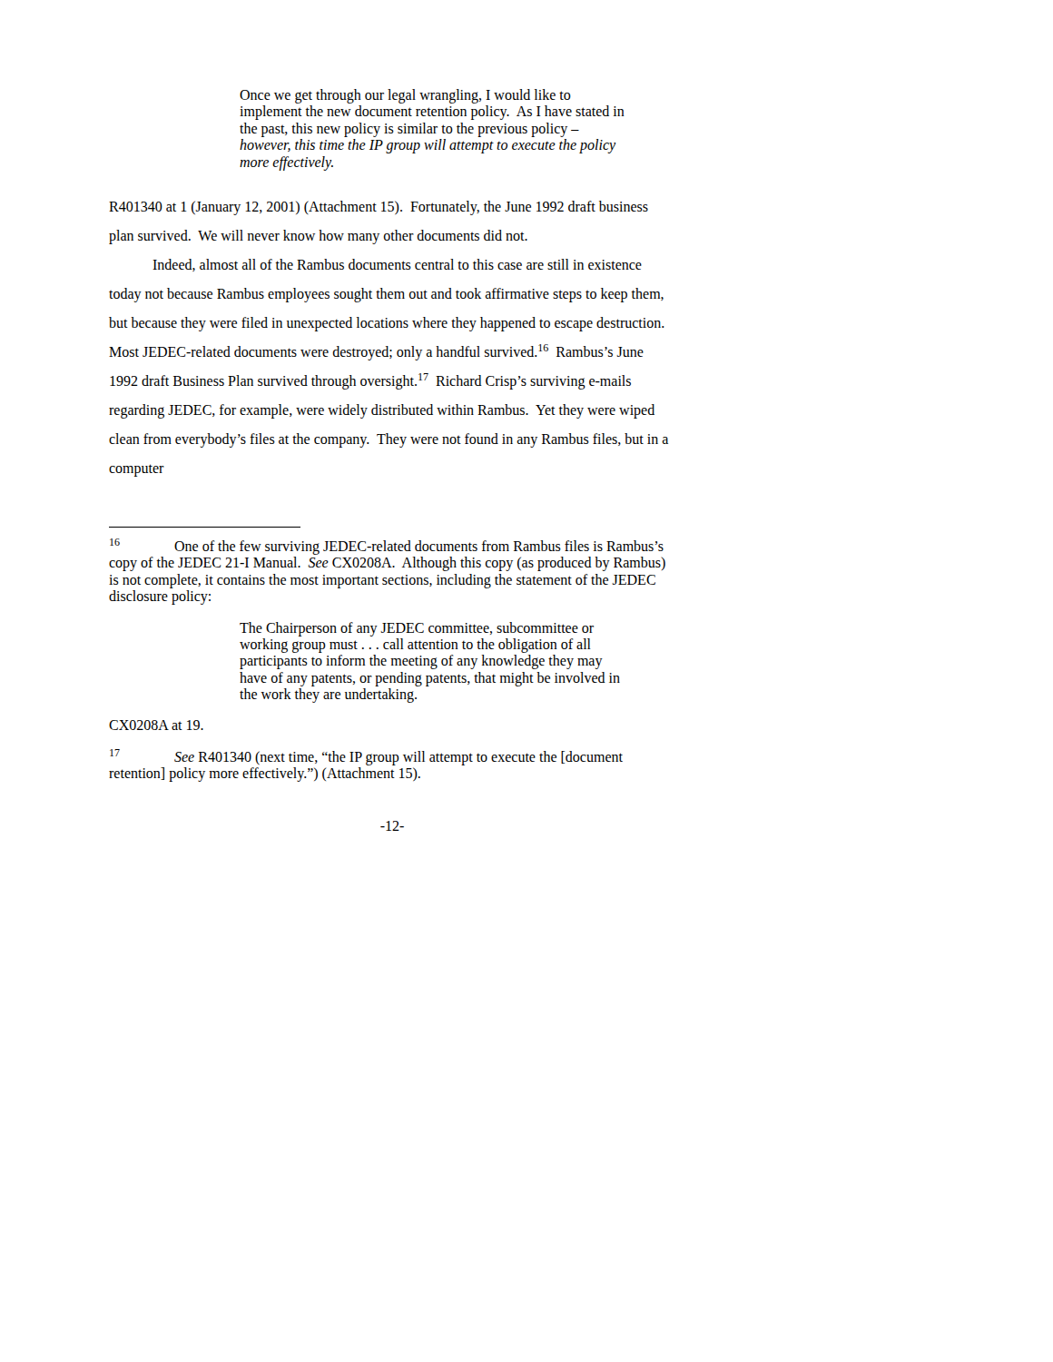Once we get through our legal wrangling, I would like to implement the new document retention policy. As I have stated in the past, this new policy is similar to the previous policy – however, this time the IP group will attempt to execute the policy more effectively.
R401340 at 1 (January 12, 2001) (Attachment 15). Fortunately, the June 1992 draft business plan survived. We will never know how many other documents did not.
Indeed, almost all of the Rambus documents central to this case are still in existence today not because Rambus employees sought them out and took affirmative steps to keep them, but because they were filed in unexpected locations where they happened to escape destruction. Most JEDEC-related documents were destroyed; only a handful survived.16 Rambus’s June 1992 draft Business Plan survived through oversight.17 Richard Crisp’s surviving e-mails regarding JEDEC, for example, were widely distributed within Rambus. Yet they were wiped clean from everybody’s files at the company. They were not found in any Rambus files, but in a computer
16 One of the few surviving JEDEC-related documents from Rambus files is Rambus’s copy of the JEDEC 21-I Manual. See CX0208A. Although this copy (as produced by Rambus) is not complete, it contains the most important sections, including the statement of the JEDEC disclosure policy:
The Chairperson of any JEDEC committee, subcommittee or working group must . . . call attention to the obligation of all participants to inform the meeting of any knowledge they may have of any patents, or pending patents, that might be involved in the work they are undertaking.
CX0208A at 19.
17 See R401340 (next time, “the IP group will attempt to execute the [document retention] policy more effectively.”) (Attachment 15).
-12-